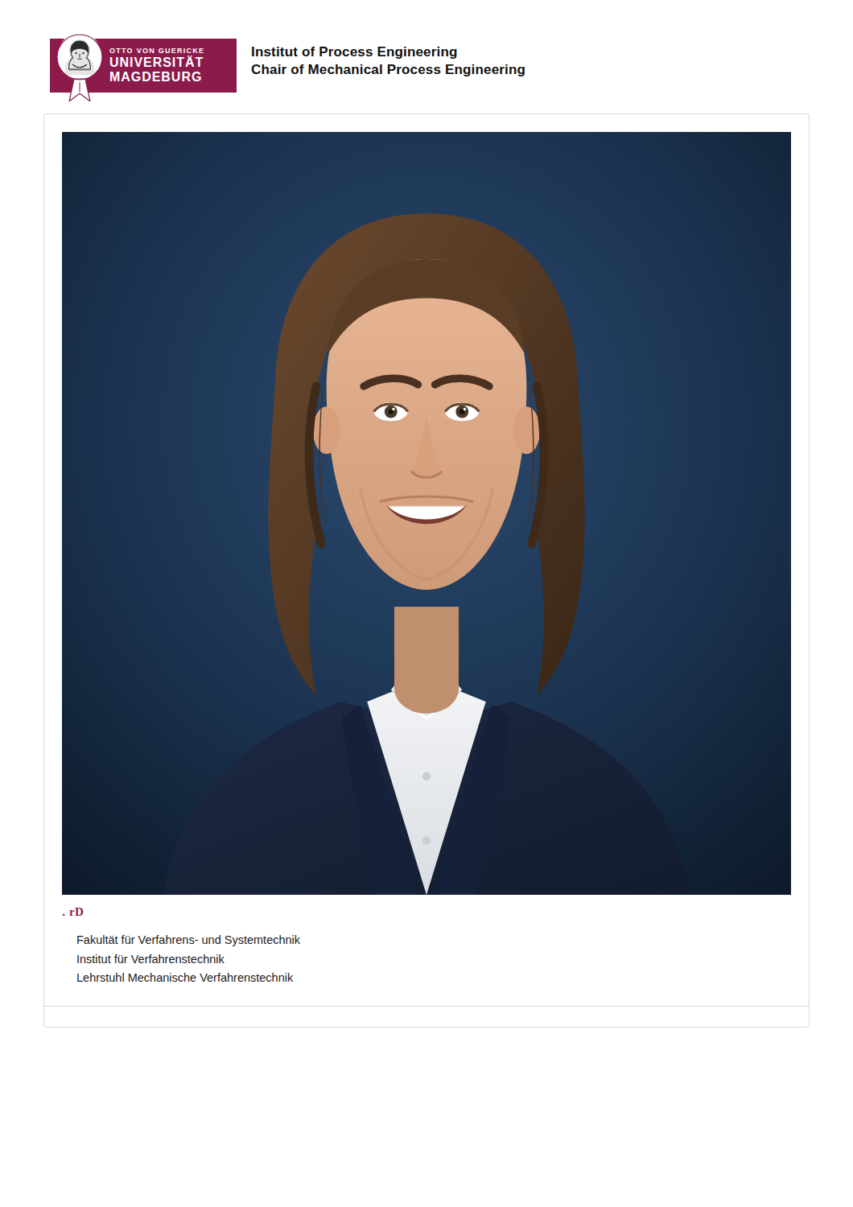Otto von Guericke Universität
Magdeburg
Institut of Process Engineering
Chair of Mechanical Process Engineering
. rD
Fakultät für Verfahrens- und Systemtechnik
Institut für Verfahrenstechnik
Lehrstuhl Mechanische Verfahrenstechnik